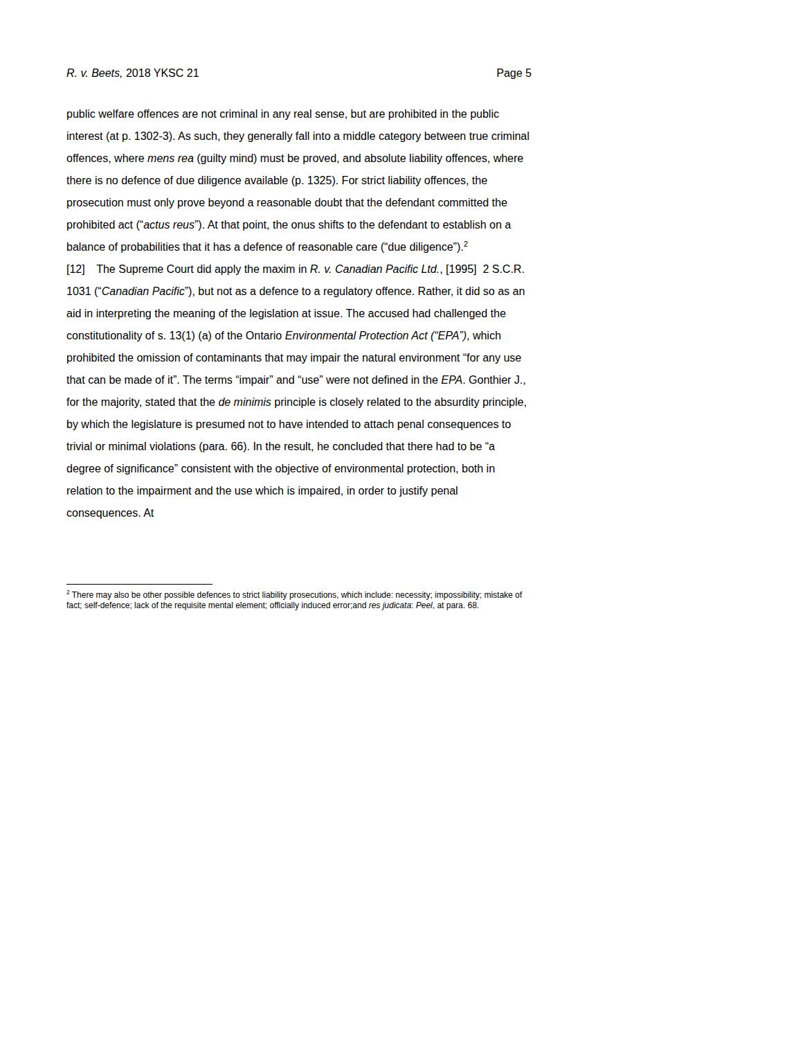R. v. Beets, 2018 YKSC 21
Page 5
public welfare offences are not criminal in any real sense, but are prohibited in the public interest (at p. 1302-3). As such, they generally fall into a middle category between true criminal offences, where mens rea (guilty mind) must be proved, and absolute liability offences, where there is no defence of due diligence available (p. 1325). For strict liability offences, the prosecution must only prove beyond a reasonable doubt that the defendant committed the prohibited act (“actus reus”). At that point, the onus shifts to the defendant to establish on a balance of probabilities that it has a defence of reasonable care (“due diligence”).2
[12] The Supreme Court did apply the maxim in R. v. Canadian Pacific Ltd., [1995] 2 S.C.R. 1031 (“Canadian Pacific”), but not as a defence to a regulatory offence. Rather, it did so as an aid in interpreting the meaning of the legislation at issue. The accused had challenged the constitutionality of s. 13(1) (a) of the Ontario Environmental Protection Act (“EPA”), which prohibited the omission of contaminants that may impair the natural environment “for any use that can be made of it”. The terms “impair” and “use” were not defined in the EPA. Gonthier J., for the majority, stated that the de minimis principle is closely related to the absurdity principle, by which the legislature is presumed not to have intended to attach penal consequences to trivial or minimal violations (para. 66). In the result, he concluded that there had to be “a degree of significance” consistent with the objective of environmental protection, both in relation to the impairment and the use which is impaired, in order to justify penal consequences. At
2 There may also be other possible defences to strict liability prosecutions, which include: necessity; impossibility; mistake of fact; self-defence; lack of the requisite mental element; officially induced error;and res judicata: Peel, at para. 68.